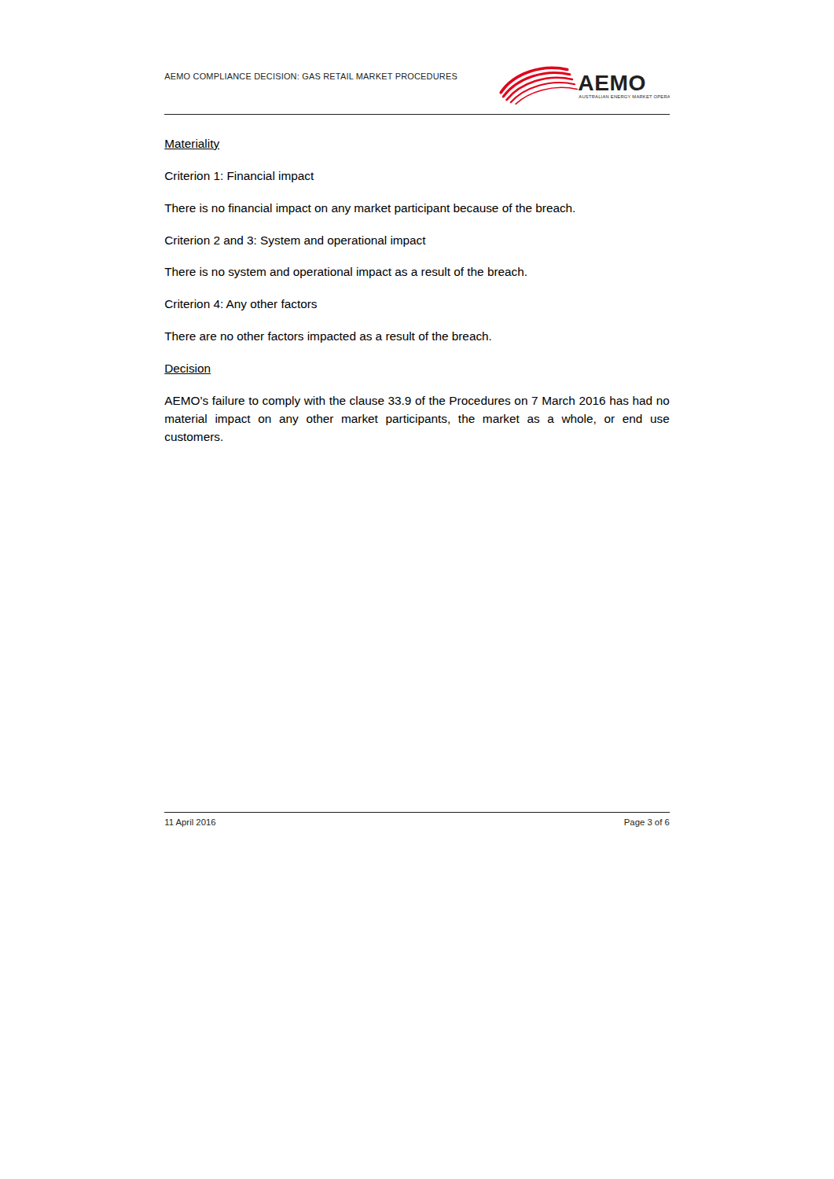AEMO COMPLIANCE DECISION: GAS RETAIL MARKET PROCEDURES
AEMO AUSTRALIAN ENERGY MARKET OPERATOR
Materiality
Criterion 1: Financial impact
There is no financial impact on any market participant because of the breach.
Criterion 2 and 3: System and operational impact
There is no system and operational impact as a result of the breach.
Criterion 4: Any other factors
There are no other factors impacted as a result of the breach.
Decision
AEMO’s failure to comply with the clause 33.9 of the Procedures on 7 March 2016 has had no material impact on any other market participants, the market as a whole, or end use customers.
11 April 2016 Page 3 of 6